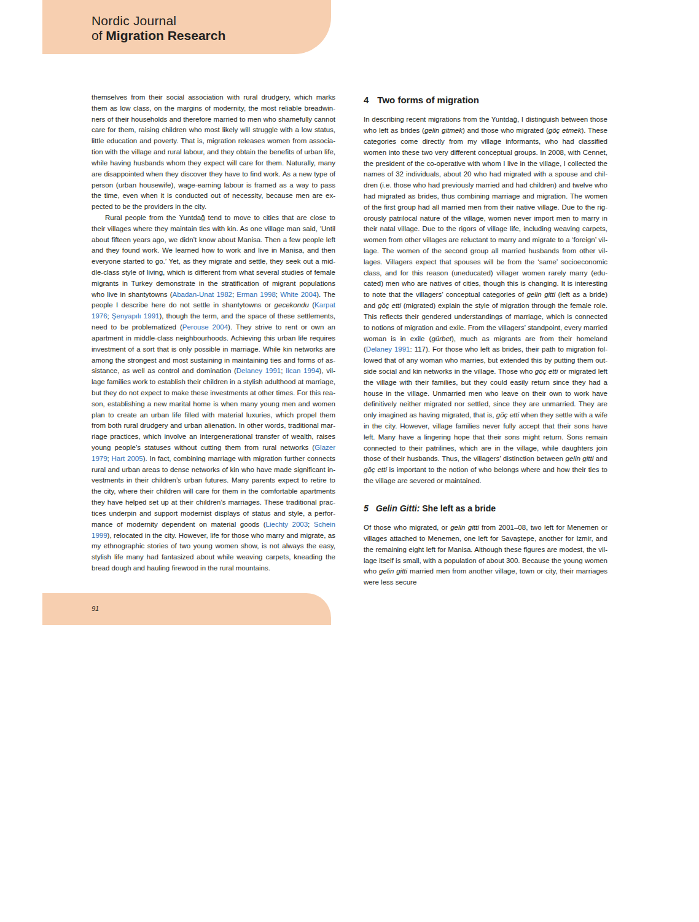Nordic Journal
of Migration Research
themselves from their social association with rural drudgery, which marks them as low class, on the margins of modernity, the most reliable breadwinners of their households and therefore married to men who shamefully cannot care for them, raising children who most likely will struggle with a low status, little education and poverty. That is, migration releases women from association with the village and rural labour, and they obtain the benefits of urban life, while having husbands whom they expect will care for them. Naturally, many are disappointed when they discover they have to find work. As a new type of person (urban housewife), wage-earning labour is framed as a way to pass the time, even when it is conducted out of necessity, because men are expected to be the providers in the city.
Rural people from the Yuntdağ tend to move to cities that are close to their villages where they maintain ties with kin. As one village man said, ‘Until about fifteen years ago, we didn’t know about Manisa. Then a few people left and they found work. We learned how to work and live in Manisa, and then everyone started to go.’ Yet, as they migrate and settle, they seek out a middle-class style of living, which is different from what several studies of female migrants in Turkey demonstrate in the stratification of migrant populations who live in shantytowns (Abadan-Unat 1982; Erman 1998; White 2004). The people I describe here do not settle in shantytowns or gecekondu (Karpat 1976; Şenyapılı 1991), though the term, and the space of these settlements, need to be problematized (Perouse 2004). They strive to rent or own an apartment in middle-class neighbourhoods. Achieving this urban life requires investment of a sort that is only possible in marriage. While kin networks are among the strongest and most sustaining in maintaining ties and forms of assistance, as well as control and domination (Delaney 1991; Ilcan 1994), village families work to establish their children in a stylish adulthood at marriage, but they do not expect to make these investments at other times. For this reason, establishing a new marital home is when many young men and women plan to create an urban life filled with material luxuries, which propel them from both rural drudgery and urban alienation. In other words, traditional marriage practices, which involve an intergenerational transfer of wealth, raises young people’s statuses without cutting them from rural networks (Glazer 1979; Hart 2005). In fact, combining marriage with migration further connects rural and urban areas to dense networks of kin who have made significant investments in their children’s urban futures. Many parents expect to retire to the city, where their children will care for them in the comfortable apartments they have helped set up at their children’s marriages. These traditional practices underpin and support modernist displays of status and style, a performance of modernity dependent on material goods (Liechty 2003; Schein 1999), relocated in the city. However, life for those who marry and migrate, as my ethnographic stories of two young women show, is not always the easy, stylish life many had fantasized about while weaving carpets, kneading the bread dough and hauling firewood in the rural mountains.
4 Two forms of migration
In describing recent migrations from the Yuntdağ, I distinguish between those who left as brides (gelin gitmek) and those who migrated (göç etmek). These categories come directly from my village informants, who had classified women into these two very different conceptual groups. In 2008, with Cennet, the president of the co-operative with whom I live in the village, I collected the names of 32 individuals, about 20 who had migrated with a spouse and children (i.e. those who had previously married and had children) and twelve who had migrated as brides, thus combining marriage and migration. The women of the first group had all married men from their native village. Due to the rigorously patrilocal nature of the village, women never import men to marry in their natal village. Due to the rigors of village life, including weaving carpets, women from other villages are reluctant to marry and migrate to a ‘foreign’ village. The women of the second group all married husbands from other villages. Villagers expect that spouses will be from the ‘same’ socioeconomic class, and for this reason (uneducated) villager women rarely marry (educated) men who are natives of cities, though this is changing. It is interesting to note that the villagers’ conceptual categories of gelin gitti (left as a bride) and göç etti (migrated) explain the style of migration through the female role. This reflects their gendered understandings of marriage, which is connected to notions of migration and exile. From the villagers’ standpoint, every married woman is in exile (gürbet), much as migrants are from their homeland (Delaney 1991: 117). For those who left as brides, their path to migration followed that of any woman who marries, but extended this by putting them outside social and kin networks in the village. Those who göç etti or migrated left the village with their families, but they could easily return since they had a house in the village. Unmarried men who leave on their own to work have definitively neither migrated nor settled, since they are unmarried. They are only imagined as having migrated, that is, göç etti when they settle with a wife in the city. However, village families never fully accept that their sons have left. Many have a lingering hope that their sons might return. Sons remain connected to their patrilines, which are in the village, while daughters join those of their husbands. Thus, the villagers’ distinction between gelin gitti and göç etti is important to the notion of who belongs where and how their ties to the village are severed or maintained.
5 Gelin Gitti: She left as a bride
Of those who migrated, or gelin gitti from 2001–08, two left for Menemen or villages attached to Menemen, one left for Savaştepe, another for Izmir, and the remaining eight left for Manisa. Although these figures are modest, the village itself is small, with a population of about 300. Because the young women who gelin gitti married men from another village, town or city, their marriages were less secure
91